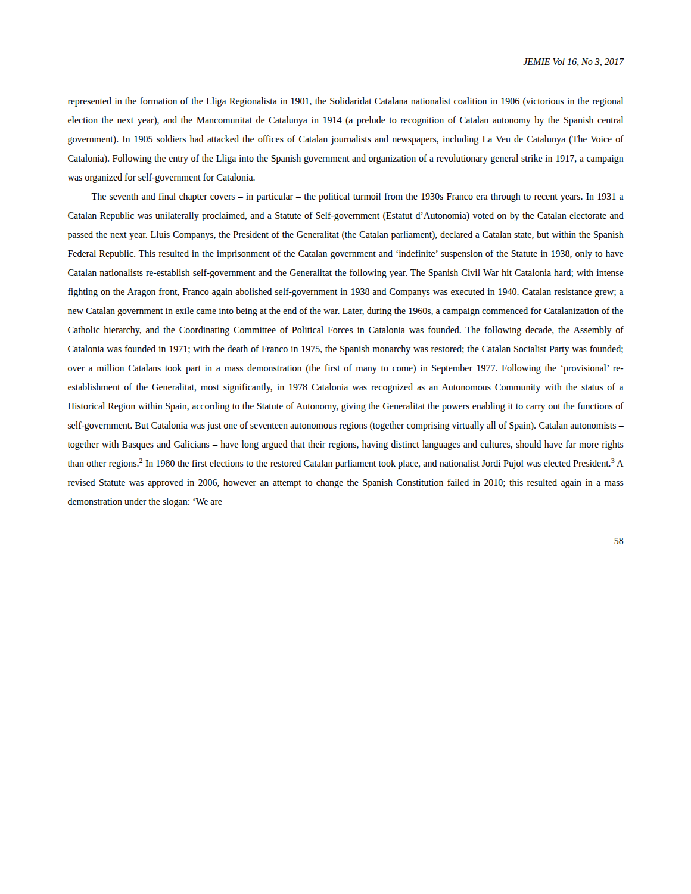JEMIE Vol 16, No 3, 2017
represented in the formation of the Lliga Regionalista in 1901, the Solidaridat Catalana nationalist coalition in 1906 (victorious in the regional election the next year), and the Mancomunitat de Catalunya in 1914 (a prelude to recognition of Catalan autonomy by the Spanish central government). In 1905 soldiers had attacked the offices of Catalan journalists and newspapers, including La Veu de Catalunya (The Voice of Catalonia). Following the entry of the Lliga into the Spanish government and organization of a revolutionary general strike in 1917, a campaign was organized for self-government for Catalonia.
The seventh and final chapter covers – in particular – the political turmoil from the 1930s Franco era through to recent years. In 1931 a Catalan Republic was unilaterally proclaimed, and a Statute of Self-government (Estatut d’Autonomia) voted on by the Catalan electorate and passed the next year. Lluis Companys, the President of the Generalitat (the Catalan parliament), declared a Catalan state, but within the Spanish Federal Republic. This resulted in the imprisonment of the Catalan government and ‘indefinite’ suspension of the Statute in 1938, only to have Catalan nationalists re-establish self-government and the Generalitat the following year. The Spanish Civil War hit Catalonia hard; with intense fighting on the Aragon front, Franco again abolished self-government in 1938 and Companys was executed in 1940. Catalan resistance grew; a new Catalan government in exile came into being at the end of the war. Later, during the 1960s, a campaign commenced for Catalanization of the Catholic hierarchy, and the Coordinating Committee of Political Forces in Catalonia was founded. The following decade, the Assembly of Catalonia was founded in 1971; with the death of Franco in 1975, the Spanish monarchy was restored; the Catalan Socialist Party was founded; over a million Catalans took part in a mass demonstration (the first of many to come) in September 1977. Following the ‘provisional’ re-establishment of the Generalitat, most significantly, in 1978 Catalonia was recognized as an Autonomous Community with the status of a Historical Region within Spain, according to the Statute of Autonomy, giving the Generalitat the powers enabling it to carry out the functions of self-government. But Catalonia was just one of seventeen autonomous regions (together comprising virtually all of Spain). Catalan autonomists – together with Basques and Galicians – have long argued that their regions, having distinct languages and cultures, should have far more rights than other regions.2 In 1980 the first elections to the restored Catalan parliament took place, and nationalist Jordi Pujol was elected President.3 A revised Statute was approved in 2006, however an attempt to change the Spanish Constitution failed in 2010; this resulted again in a mass demonstration under the slogan: ‘We are
58